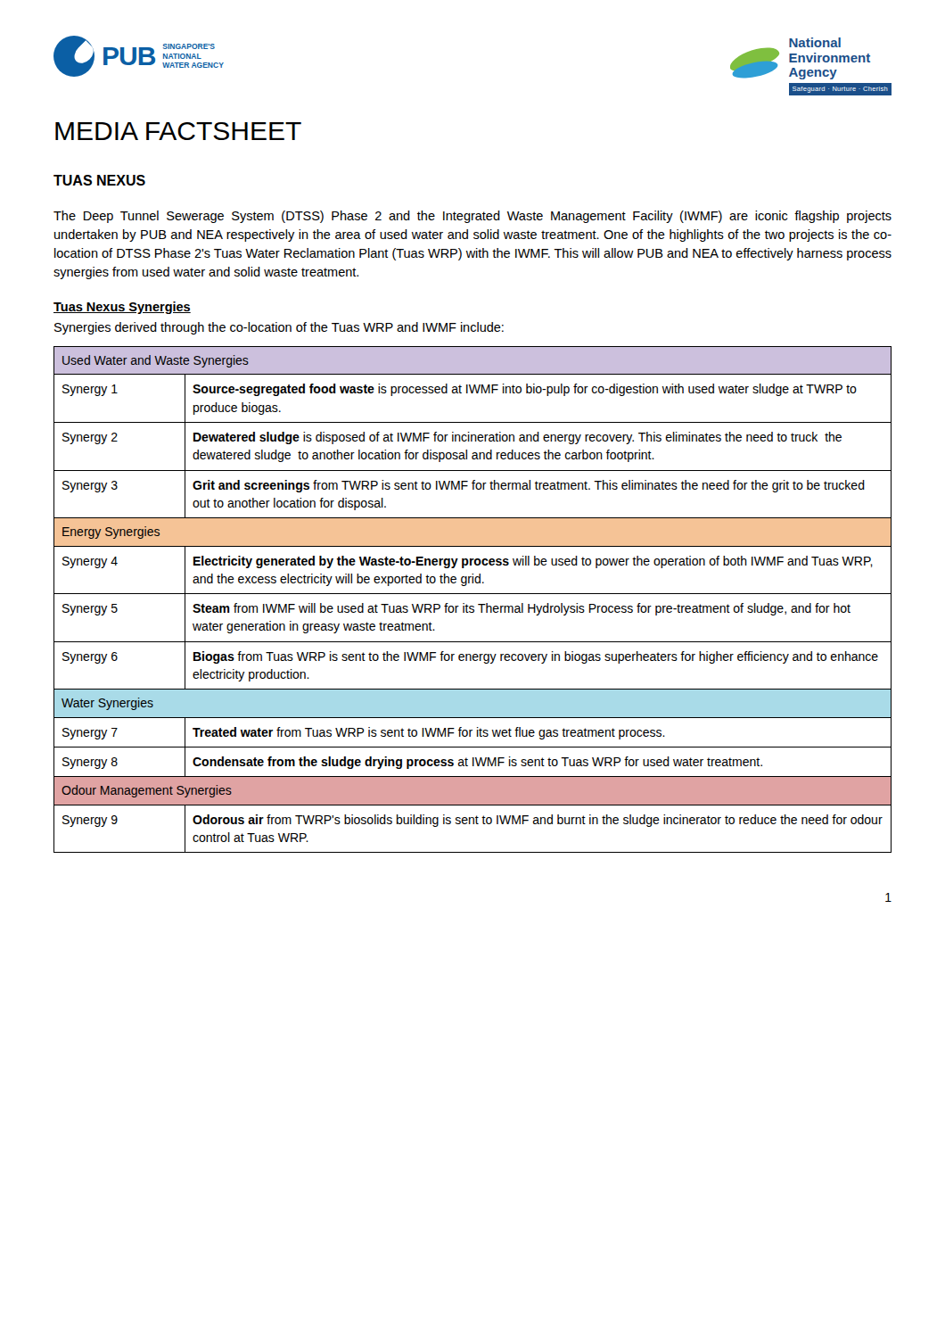PUB
Singapore's
National
Water Agency
National
Environment
Agency
Safeguard · Nurture · Cherish
MEDIA FACTSHEET
TUAS NEXUS
The Deep Tunnel Sewerage System (DTSS) Phase 2 and the Integrated Waste Management Facility (IWMF) are iconic flagship projects undertaken by PUB and NEA respectively in the area of used water and solid waste treatment. One of the highlights of the two projects is the co-location of DTSS Phase 2's Tuas Water Reclamation Plant (Tuas WRP) with the IWMF. This will allow PUB and NEA to effectively harness process synergies from used water and solid waste treatment.
Tuas Nexus Synergies
Synergies derived through the co-location of the Tuas WRP and IWMF include:
| Used Water and Waste Synergies |
| Synergy 1 | Source-segregated food waste is processed at IWMF into bio-pulp for co-digestion with used water sludge at TWRP to produce biogas. |
| Synergy 2 | Dewatered sludge is disposed of at IWMF for incineration and energy recovery. This eliminates the need to truck the dewatered sludge to another location for disposal and reduces the carbon footprint. |
| Synergy 3 | Grit and screenings from TWRP is sent to IWMF for thermal treatment. This eliminates the need for the grit to be trucked out to another location for disposal. |
| Energy Synergies |
| Synergy 4 | Electricity generated by the Waste-to-Energy process will be used to power the operation of both IWMF and Tuas WRP, and the excess electricity will be exported to the grid. |
| Synergy 5 | Steam from IWMF will be used at Tuas WRP for its Thermal Hydrolysis Process for pre-treatment of sludge, and for hot water generation in greasy waste treatment. |
| Synergy 6 | Biogas from Tuas WRP is sent to the IWMF for energy recovery in biogas superheaters for higher efficiency and to enhance electricity production. |
| Water Synergies |
| Synergy 7 | Treated water from Tuas WRP is sent to IWMF for its wet flue gas treatment process. |
| Synergy 8 | Condensate from the sludge drying process at IWMF is sent to Tuas WRP for used water treatment. |
| Odour Management Synergies |
| Synergy 9 | Odorous air from TWRP's biosolids building is sent to IWMF and burnt in the sludge incinerator to reduce the need for odour control at Tuas WRP. |
1